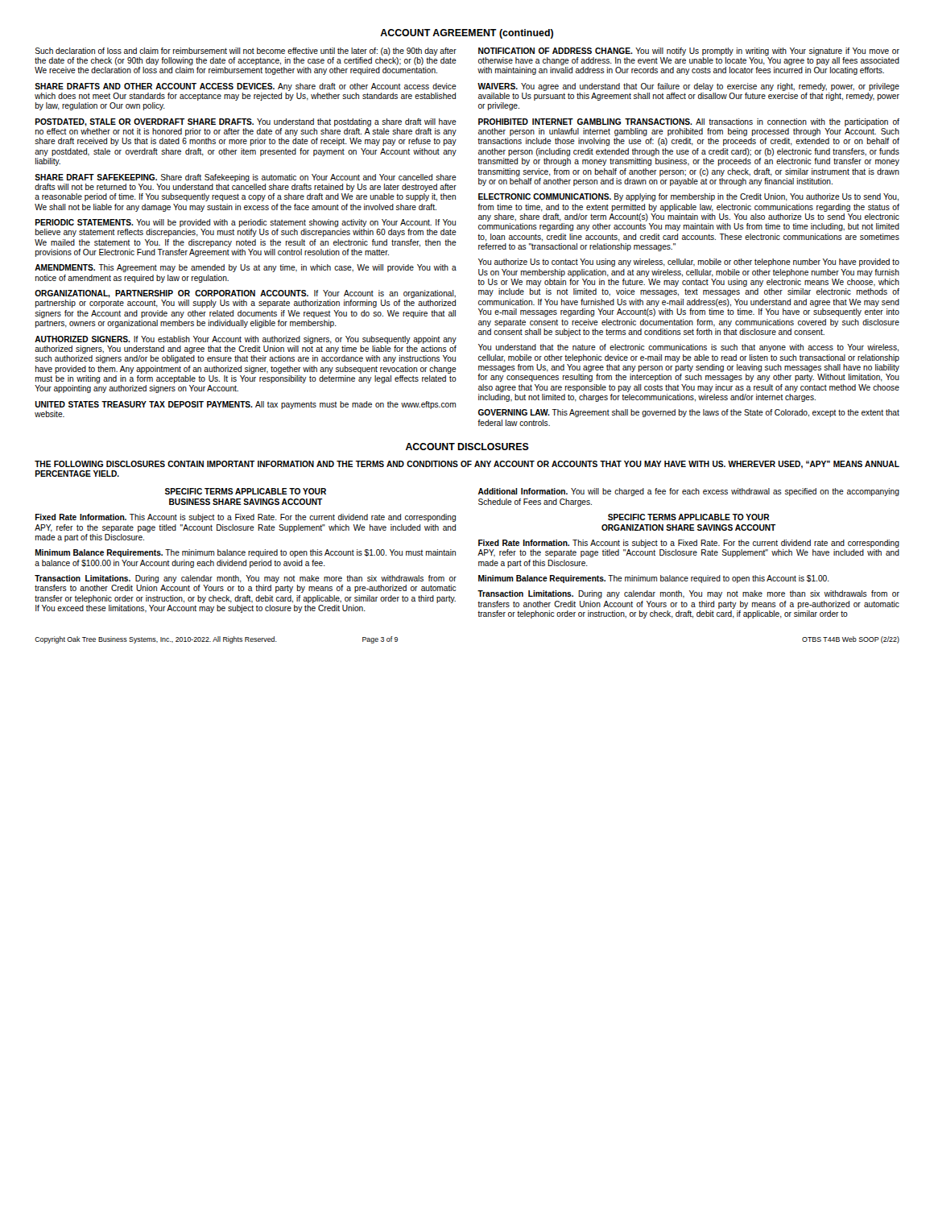ACCOUNT AGREEMENT (continued)
Such declaration of loss and claim for reimbursement will not become effective until the later of: (a) the 90th day after the date of the check (or 90th day following the date of acceptance, in the case of a certified check); or (b) the date We receive the declaration of loss and claim for reimbursement together with any other required documentation.
SHARE DRAFTS AND OTHER ACCOUNT ACCESS DEVICES. Any share draft or other Account access device which does not meet Our standards for acceptance may be rejected by Us, whether such standards are established by law, regulation or Our own policy.
POSTDATED, STALE OR OVERDRAFT SHARE DRAFTS. You understand that postdating a share draft will have no effect on whether or not it is honored prior to or after the date of any such share draft. A stale share draft is any share draft received by Us that is dated 6 months or more prior to the date of receipt. We may pay or refuse to pay any postdated, stale or overdraft share draft, or other item presented for payment on Your Account without any liability.
SHARE DRAFT SAFEKEEPING. Share draft Safekeeping is automatic on Your Account and Your cancelled share drafts will not be returned to You. You understand that cancelled share drafts retained by Us are later destroyed after a reasonable period of time. If You subsequently request a copy of a share draft and We are unable to supply it, then We shall not be liable for any damage You may sustain in excess of the face amount of the involved share draft.
PERIODIC STATEMENTS. You will be provided with a periodic statement showing activity on Your Account. If You believe any statement reflects discrepancies, You must notify Us of such discrepancies within 60 days from the date We mailed the statement to You. If the discrepancy noted is the result of an electronic fund transfer, then the provisions of Our Electronic Fund Transfer Agreement with You will control resolution of the matter.
AMENDMENTS. This Agreement may be amended by Us at any time, in which case, We will provide You with a notice of amendment as required by law or regulation.
ORGANIZATIONAL, PARTNERSHIP OR CORPORATION ACCOUNTS. If Your Account is an organizational, partnership or corporate account, You will supply Us with a separate authorization informing Us of the authorized signers for the Account and provide any other related documents if We request You to do so. We require that all partners, owners or organizational members be individually eligible for membership.
AUTHORIZED SIGNERS. If You establish Your Account with authorized signers, or You subsequently appoint any authorized signers, You understand and agree that the Credit Union will not at any time be liable for the actions of such authorized signers and/or be obligated to ensure that their actions are in accordance with any instructions You have provided to them. Any appointment of an authorized signer, together with any subsequent revocation or change must be in writing and in a form acceptable to Us. It is Your responsibility to determine any legal effects related to Your appointing any authorized signers on Your Account.
UNITED STATES TREASURY TAX DEPOSIT PAYMENTS. All tax payments must be made on the www.eftps.com website.
NOTIFICATION OF ADDRESS CHANGE. You will notify Us promptly in writing with Your signature if You move or otherwise have a change of address. In the event We are unable to locate You, You agree to pay all fees associated with maintaining an invalid address in Our records and any costs and locator fees incurred in Our locating efforts.
WAIVERS. You agree and understand that Our failure or delay to exercise any right, remedy, power, or privilege available to Us pursuant to this Agreement shall not affect or disallow Our future exercise of that right, remedy, power or privilege.
PROHIBITED INTERNET GAMBLING TRANSACTIONS. All transactions in connection with the participation of another person in unlawful internet gambling are prohibited from being processed through Your Account. Such transactions include those involving the use of: (a) credit, or the proceeds of credit, extended to or on behalf of another person (including credit extended through the use of a credit card); or (b) electronic fund transfers, or funds transmitted by or through a money transmitting business, or the proceeds of an electronic fund transfer or money transmitting service, from or on behalf of another person; or (c) any check, draft, or similar instrument that is drawn by or on behalf of another person and is drawn on or payable at or through any financial institution.
ELECTRONIC COMMUNICATIONS. By applying for membership in the Credit Union, You authorize Us to send You, from time to time, and to the extent permitted by applicable law, electronic communications regarding the status of any share, share draft, and/or term Account(s) You maintain with Us. You also authorize Us to send You electronic communications regarding any other accounts You may maintain with Us from time to time including, but not limited to, loan accounts, credit line accounts, and credit card accounts. These electronic communications are sometimes referred to as "transactional or relationship messages."
You authorize Us to contact You using any wireless, cellular, mobile or other telephone number You have provided to Us on Your membership application, and at any wireless, cellular, mobile or other telephone number You may furnish to Us or We may obtain for You in the future. We may contact You using any electronic means We choose, which may include but is not limited to, voice messages, text messages and other similar electronic methods of communication. If You have furnished Us with any e-mail address(es), You understand and agree that We may send You e-mail messages regarding Your Account(s) with Us from time to time. If You have or subsequently enter into any separate consent to receive electronic documentation form, any communications covered by such disclosure and consent shall be subject to the terms and conditions set forth in that disclosure and consent.
You understand that the nature of electronic communications is such that anyone with access to Your wireless, cellular, mobile or other telephonic device or e-mail may be able to read or listen to such transactional or relationship messages from Us, and You agree that any person or party sending or leaving such messages shall have no liability for any consequences resulting from the interception of such messages by any other party. Without limitation, You also agree that You are responsible to pay all costs that You may incur as a result of any contact method We choose including, but not limited to, charges for telecommunications, wireless and/or internet charges.
GOVERNING LAW. This Agreement shall be governed by the laws of the State of Colorado, except to the extent that federal law controls.
ACCOUNT DISCLOSURES
THE FOLLOWING DISCLOSURES CONTAIN IMPORTANT INFORMATION AND THE TERMS AND CONDITIONS OF ANY ACCOUNT OR ACCOUNTS THAT YOU MAY HAVE WITH US. WHEREVER USED, “APY” MEANS ANNUAL PERCENTAGE YIELD.
SPECIFIC TERMS APPLICABLE TO YOUR
BUSINESS SHARE SAVINGS ACCOUNT
Fixed Rate Information. This Account is subject to a Fixed Rate. For the current dividend rate and corresponding APY, refer to the separate page titled "Account Disclosure Rate Supplement" which We have included with and made a part of this Disclosure.
Minimum Balance Requirements. The minimum balance required to open this Account is $1.00. You must maintain a balance of $100.00 in Your Account during each dividend period to avoid a fee.
Transaction Limitations. During any calendar month, You may not make more than six withdrawals from or transfers to another Credit Union Account of Yours or to a third party by means of a pre-authorized or automatic transfer or telephonic order or instruction, or by check, draft, debit card, if applicable, or similar order to a third party. If You exceed these limitations, Your Account may be subject to closure by the Credit Union.
Additional Information. You will be charged a fee for each excess withdrawal as specified on the accompanying Schedule of Fees and Charges.
SPECIFIC TERMS APPLICABLE TO YOUR
ORGANIZATION SHARE SAVINGS ACCOUNT
Fixed Rate Information. This Account is subject to a Fixed Rate. For the current dividend rate and corresponding APY, refer to the separate page titled "Account Disclosure Rate Supplement" which We have included with and made a part of this Disclosure.
Minimum Balance Requirements. The minimum balance required to open this Account is $1.00.
Transaction Limitations. During any calendar month, You may not make more than six withdrawals from or transfers to another Credit Union Account of Yours or to a third party by means of a pre-authorized or automatic transfer or telephonic order or instruction, or by check, draft, debit card, if applicable, or similar order to
Copyright Oak Tree Business Systems, Inc., 2010-2022. All Rights Reserved. Page 3 of 9 OTBS T44B Web SOOP (2/22)